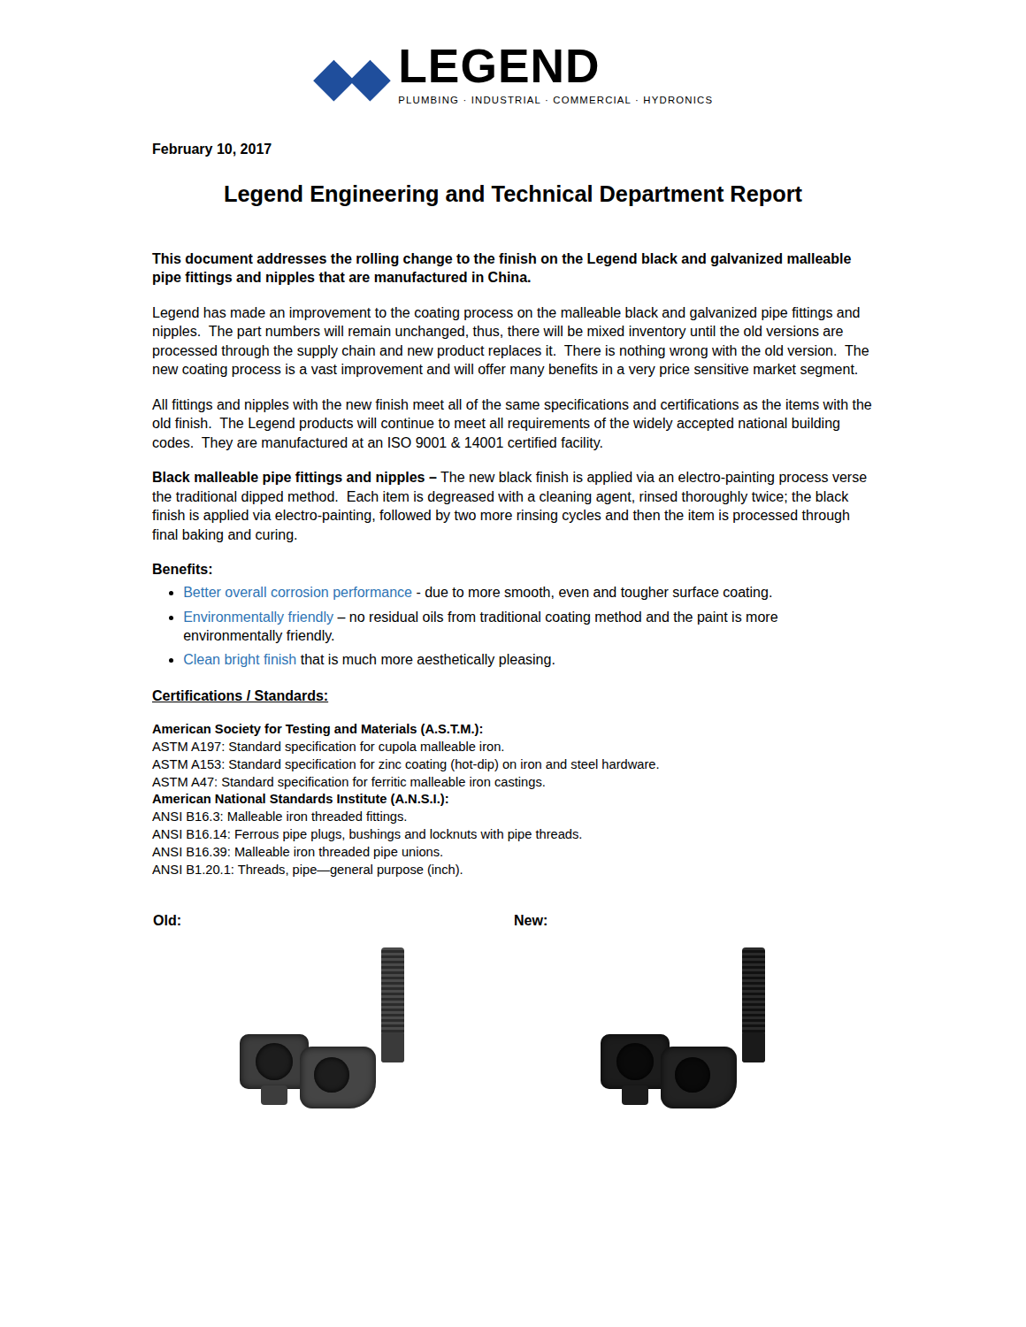◆◆ LEGEND
PLUMBING · INDUSTRIAL · COMMERCIAL · HYDRONICS
February 10, 2017
Legend Engineering and Technical Department Report
This document addresses the rolling change to the finish on the Legend black and galvanized malleable pipe fittings and nipples that are manufactured in China.
Legend has made an improvement to the coating process on the malleable black and galvanized pipe fittings and nipples. The part numbers will remain unchanged, thus, there will be mixed inventory until the old versions are processed through the supply chain and new product replaces it. There is nothing wrong with the old version. The new coating process is a vast improvement and will offer many benefits in a very price sensitive market segment.
All fittings and nipples with the new finish meet all of the same specifications and certifications as the items with the old finish. The Legend products will continue to meet all requirements of the widely accepted national building codes. They are manufactured at an ISO 9001 & 14001 certified facility.
Black malleable pipe fittings and nipples – The new black finish is applied via an electro-painting process verse the traditional dipped method. Each item is degreased with a cleaning agent, rinsed thoroughly twice; the black finish is applied via electro-painting, followed by two more rinsing cycles and then the item is processed through final baking and curing.
Benefits:
Better overall corrosion performance - due to more smooth, even and tougher surface coating.
Environmentally friendly – no residual oils from traditional coating method and the paint is more environmentally friendly.
Clean bright finish that is much more aesthetically pleasing.
Certifications / Standards:
American Society for Testing and Materials (A.S.T.M.):
ASTM A197: Standard specification for cupola malleable iron.
ASTM A153: Standard specification for zinc coating (hot-dip) on iron and steel hardware.
ASTM A47: Standard specification for ferritic malleable iron castings.
American National Standards Institute (A.N.S.I.):
ANSI B16.3: Malleable iron threaded fittings.
ANSI B16.14: Ferrous pipe plugs, bushings and locknuts with pipe threads.
ANSI B16.39: Malleable iron threaded pipe unions.
ANSI B1.20.1: Threads, pipe—general purpose (inch).
| Old: | New: |
| --- | --- |